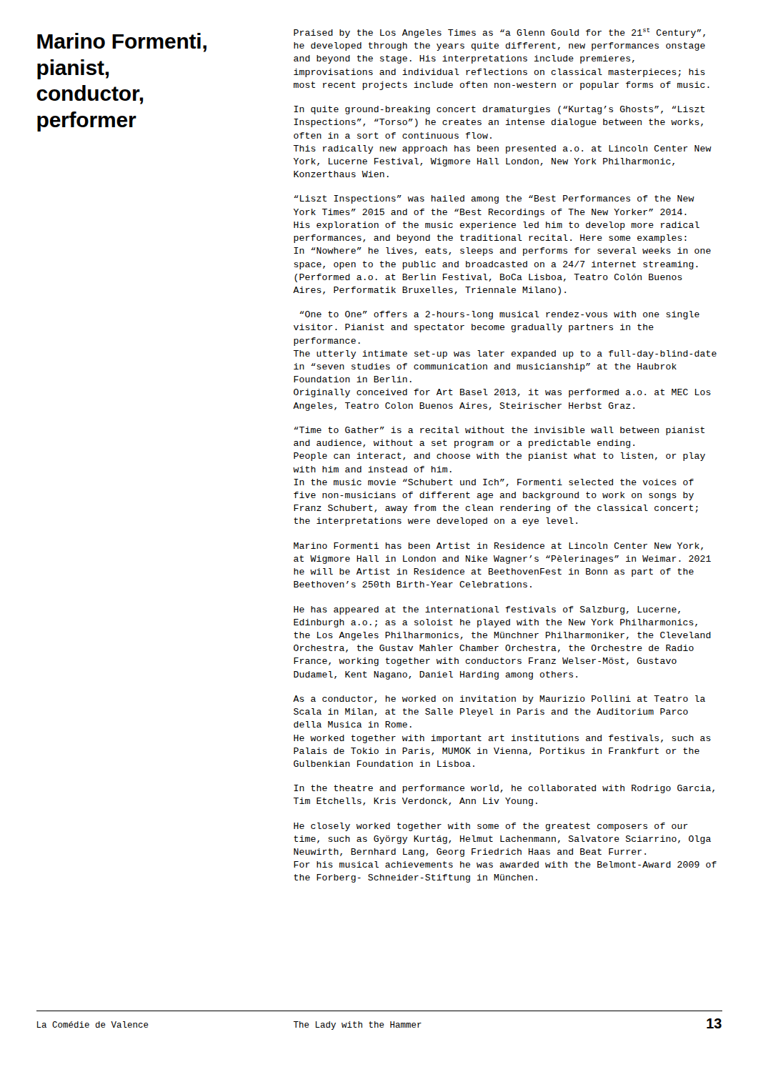Marino Formenti,
pianist,
conductor,
performer
Praised by the Los Angeles Times as “a Glenn Gould for the 21st Century”, he developed through the years quite different, new performances onstage and beyond the stage. His interpretations include premieres, improvisations and individual reflections on classical masterpieces; his most recent projects include often non-western or popular forms of music.
In quite ground-breaking concert dramaturgies (“Kurtag’s Ghosts”, “Liszt Inspections”, “Torso”) he creates an intense dialogue between the works, often in a sort of continuous flow.
This radically new approach has been presented a.o. at Lincoln Center New York, Lucerne Festival, Wigmore Hall London, New York Philharmonic, Konzerthaus Wien.
“Liszt Inspections” was hailed among the “Best Performances of the New York Times” 2015 and of the “Best Recordings of The New Yorker” 2014.
His exploration of the music experience led him to develop more radical performances, and beyond the traditional recital. Here some examples:
In “Nowhere” he lives, eats, sleeps and performs for several weeks in one space, open to the public and broadcasted on a 24/7 internet streaming.
(Performed a.o. at Berlin Festival, BoCa Lisboa, Teatro Colón Buenos Aires, Performatik Bruxelles, Triennale Milano).
“One to One” offers a 2-hours-long musical rendez-vous with one single visitor. Pianist and spectator become gradually partners in the performance.
The utterly intimate set-up was later expanded up to a full-day-blind-date in “seven studies of communication and musicianship” at the Haubrok Foundation in Berlin.
Originally conceived for Art Basel 2013, it was performed a.o. at MEC Los Angeles, Teatro Colon Buenos Aires, Steirischer Herbst Graz.
“Time to Gather” is a recital without the invisible wall between pianist and audience, without a set program or a predictable ending.
People can interact, and choose with the pianist what to listen, or play with him and instead of him.
In the music movie “Schubert und Ich”, Formenti selected the voices of five non-musicians of different age and background to work on songs by Franz Schubert, away from the clean rendering of the classical concert; the interpretations were developed on a eye level.
Marino Formenti has been Artist in Residence at Lincoln Center New York, at Wigmore Hall in London and Nike Wagner’s “Pèlerinages” in Weimar. 2021 he will be Artist in Residence at BeethovenFest in Bonn as part of the Beethoven’s 250th Birth-Year Celebrations.
He has appeared at the international festivals of Salzburg, Lucerne, Edinburgh a.o.; as a soloist he played with the New York Philharmonics, the Los Angeles Philharmonics, the Münchner Philharmoniker, the Cleveland Orchestra, the Gustav Mahler Chamber Orchestra, the Orchestre de Radio France, working together with conductors Franz Welser-Möst, Gustavo Dudamel, Kent Nagano, Daniel Harding among others.
As a conductor, he worked on invitation by Maurizio Pollini at Teatro la Scala in Milan, at the Salle Pleyel in Paris and the Auditorium Parco della Musica in Rome.
He worked together with important art institutions and festivals, such as Palais de Tokio in Paris, MUMOK in Vienna, Portikus in Frankfurt or the Gulbenkian Foundation in Lisboa.
In the theatre and performance world, he collaborated with Rodrigo Garcia, Tim Etchells, Kris Verdonck, Ann Liv Young.
He closely worked together with some of the greatest composers of our time, such as György Kurtág, Helmut Lachenmann, Salvatore Sciarrino, Olga Neuwirth, Bernhard Lang, Georg Friedrich Haas and Beat Furrer.
For his musical achievements he was awarded with the Belmont-Award 2009 of the Forberg- Schneider-Stiftung in München.
La Comédie de Valence
The Lady with the Hammer
13